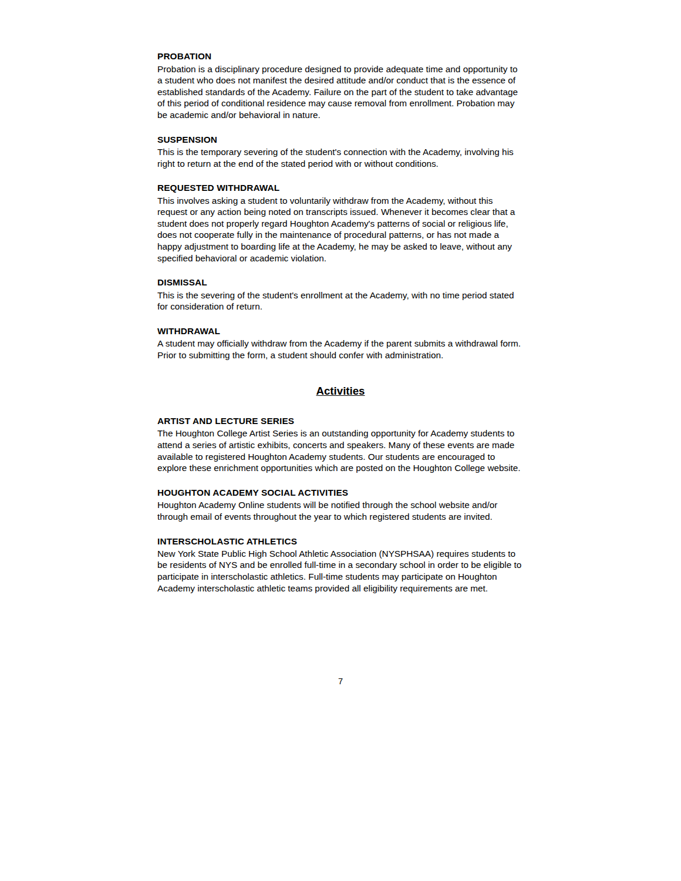PROBATION
Probation is a disciplinary procedure designed to provide adequate time and opportunity to a student who does not manifest the desired attitude and/or conduct that is the essence of established standards of the Academy. Failure on the part of the student to take advantage of this period of conditional residence may cause removal from enrollment. Probation may be academic and/or behavioral in nature.
SUSPENSION
This is the temporary severing of the student's connection with the Academy, involving his right to return at the end of the stated period with or without conditions.
REQUESTED WITHDRAWAL
This involves asking a student to voluntarily withdraw from the Academy, without this request or any action being noted on transcripts issued. Whenever it becomes clear that a student does not properly regard Houghton Academy's patterns of social or religious life, does not cooperate fully in the maintenance of procedural patterns, or has not made a happy adjustment to boarding life at the Academy, he may be asked to leave, without any specified behavioral or academic violation.
DISMISSAL
This is the severing of the student's enrollment at the Academy, with no time period stated for consideration of return.
WITHDRAWAL
A student may officially withdraw from the Academy if the parent submits a withdrawal form. Prior to submitting the form, a student should confer with administration.
Activities
ARTIST AND LECTURE SERIES
The Houghton College Artist Series is an outstanding opportunity for Academy students to attend a series of artistic exhibits, concerts and speakers. Many of these events are made available to registered Houghton Academy students. Our students are encouraged to explore these enrichment opportunities which are posted on the Houghton College website.
HOUGHTON ACADEMY SOCIAL ACTIVITIES
Houghton Academy Online students will be notified through the school website and/or through email of events throughout the year to which registered students are invited.
INTERSCHOLASTIC ATHLETICS
New York State Public High School Athletic Association (NYSPHSAA) requires students to be residents of NYS and be enrolled full-time in a secondary school in order to be eligible to participate in interscholastic athletics. Full-time students may participate on Houghton Academy interscholastic athletic teams provided all eligibility requirements are met.
7